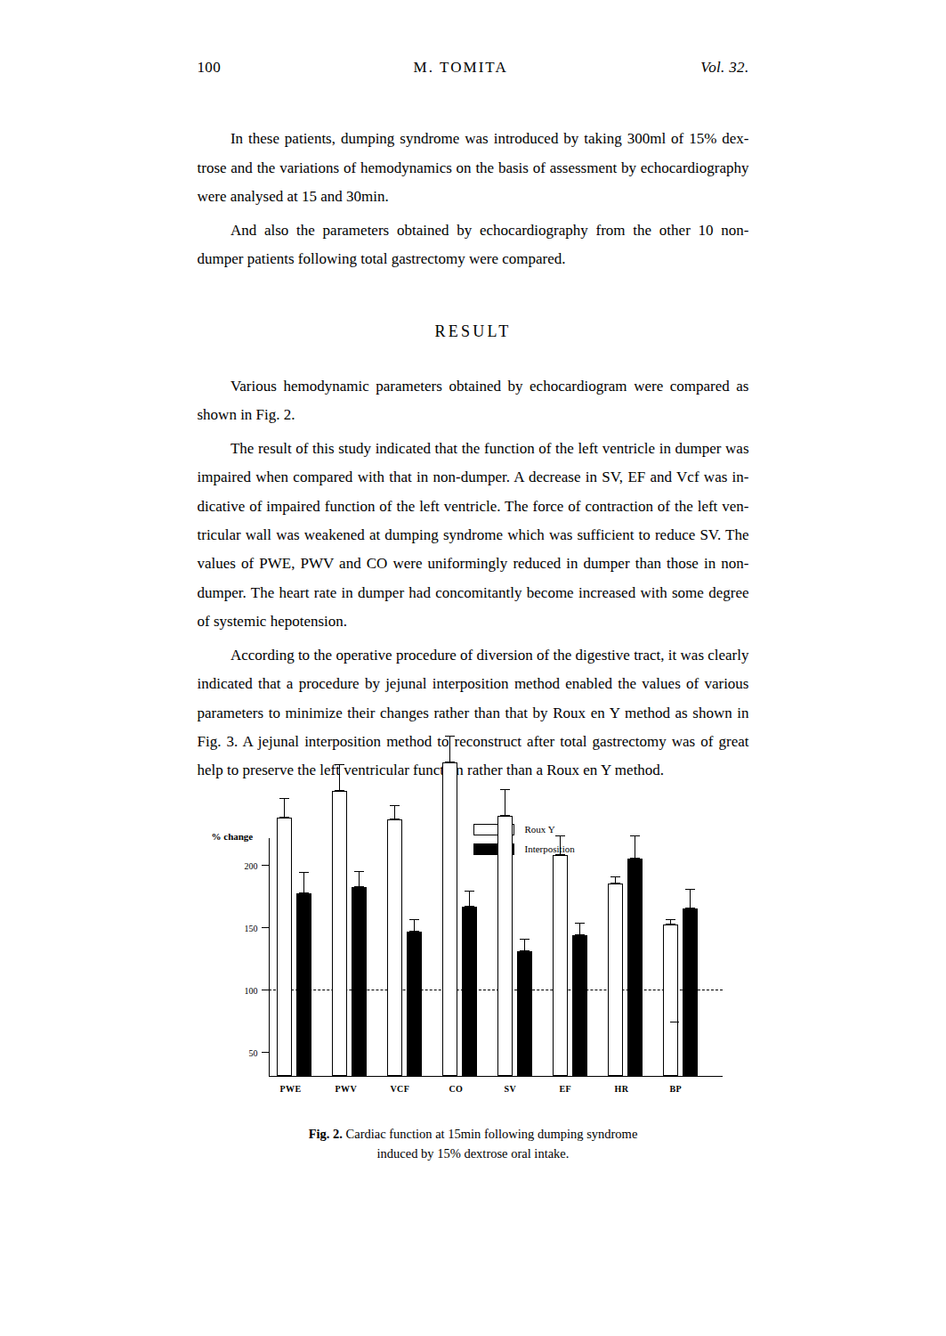100
M. TOMITA
Vol. 32.
In these patients, dumping syndrome was introduced by taking 300ml of 15% dextrose and the variations of hemodynamics on the basis of assessment by echocardiography were analysed at 15 and 30min.
And also the parameters obtained by echocardiography from the other 10 non-dumper patients following total gastrectomy were compared.
RESULT
Various hemodynamic parameters obtained by echocardiogram were compared as shown in Fig. 2.
The result of this study indicated that the function of the left ventricle in dumper was impaired when compared with that in non-dumper. A decrease in SV, EF and Vcf was indicative of impaired function of the left ventricle. The force of contraction of the left ventricular wall was weakened at dumping syndrome which was sufficient to reduce SV. The values of PWE, PWV and CO were uniformingly reduced in dumper than those in non-dumper. The heart rate in dumper had concomitantly become increased with some degree of systemic hepotension.
According to the operative procedure of diversion of the digestive tract, it was clearly indicated that a procedure by jejunal interposition method enabled the values of various parameters to minimize their changes rather than that by Roux en Y method as shown in Fig. 3. A jejunal interposition method to reconstruct after total gastrectomy was of great help to preserve the left ventricular function rather than a Roux en Y method.
Roux Y
Interposition
% change
200
150
100
50
PWE PWV VCF CO SV EF HR BP
Fig. 2. Cardiac function at 15min following dumping syndrome
induced by 15% dextrose oral intake.